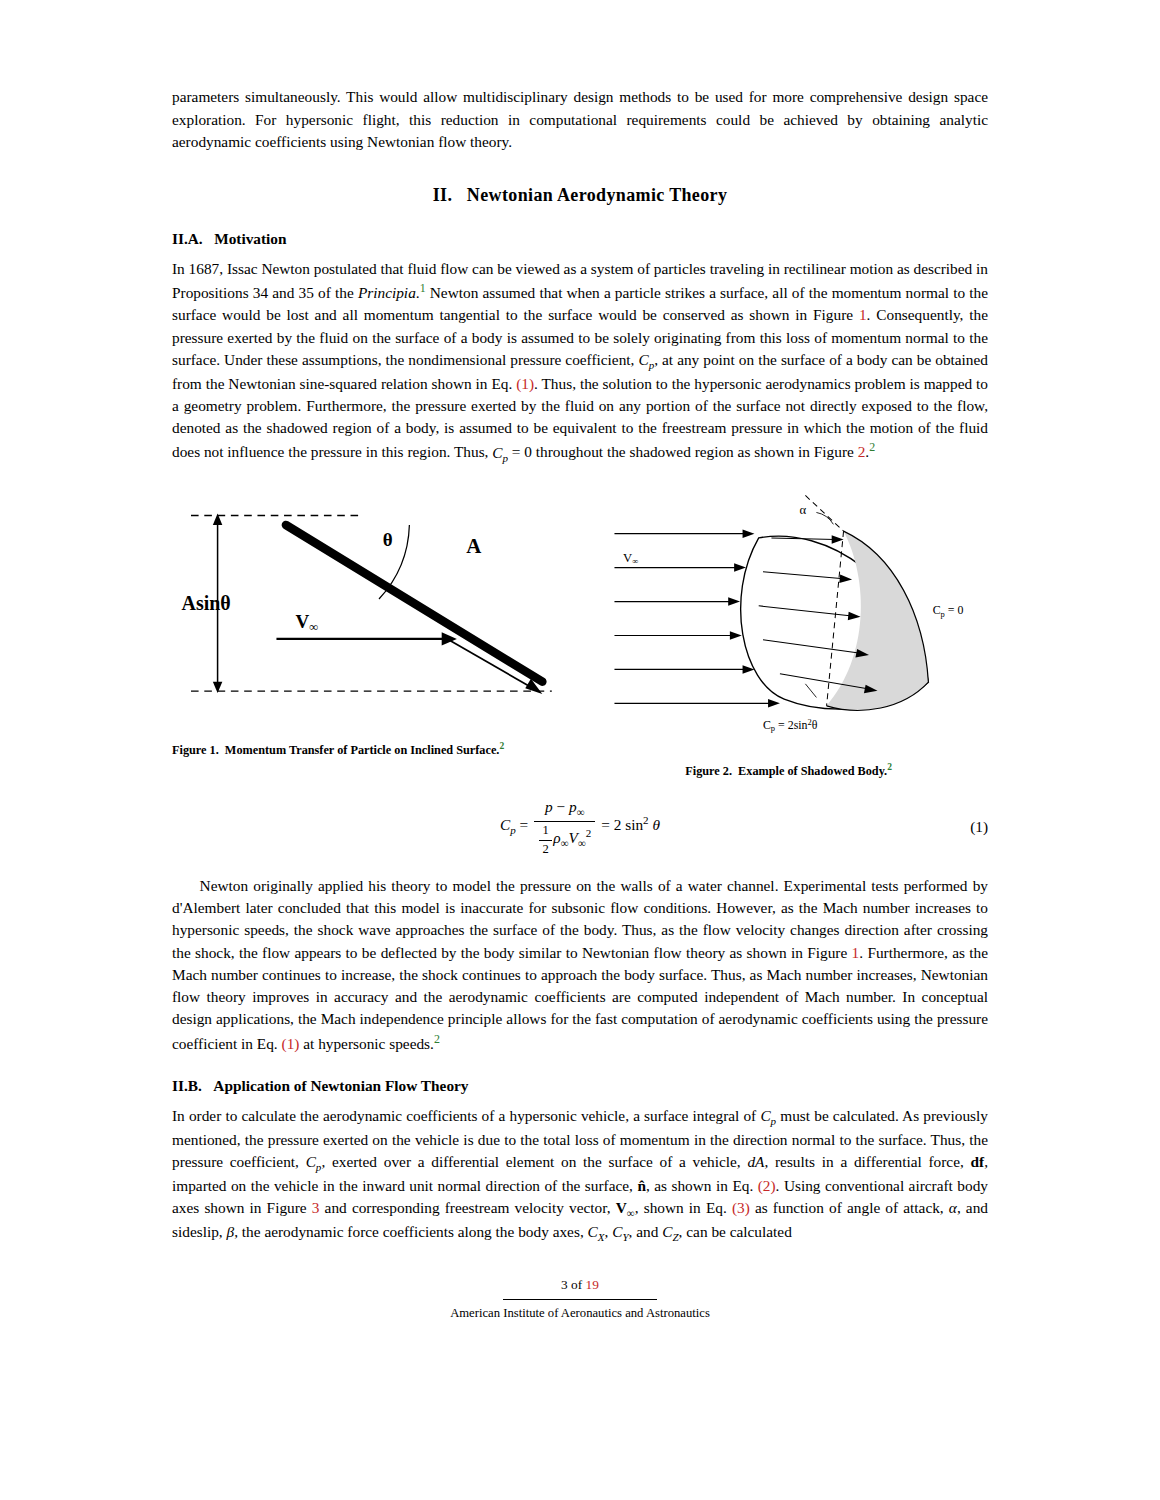parameters simultaneously. This would allow multidisciplinary design methods to be used for more comprehensive design space exploration. For hypersonic flight, this reduction in computational requirements could be achieved by obtaining analytic aerodynamic coefficients using Newtonian flow theory.
II. Newtonian Aerodynamic Theory
II.A. Motivation
In 1687, Issac Newton postulated that fluid flow can be viewed as a system of particles traveling in rectilinear motion as described in Propositions 34 and 35 of the Principia.1 Newton assumed that when a particle strikes a surface, all of the momentum normal to the surface would be lost and all momentum tangential to the surface would be conserved as shown in Figure 1. Consequently, the pressure exerted by the fluid on the surface of a body is assumed to be solely originating from this loss of momentum normal to the surface. Under these assumptions, the nondimensional pressure coefficient, Cp, at any point on the surface of a body can be obtained from the Newtonian sine-squared relation shown in Eq. (1). Thus, the solution to the hypersonic aerodynamics problem is mapped to a geometry problem. Furthermore, the pressure exerted by the fluid on any portion of the surface not directly exposed to the flow, denoted as the shadowed region of a body, is assumed to be equivalent to the freestream pressure in which the motion of the fluid does not influence the pressure in this region. Thus, Cp = 0 throughout the shadowed region as shown in Figure 2.2
Asinθ V∞ θ A
Figure 1. Momentum Transfer of Particle on Inclined Surface.2
α V∞ Cp = 0 Cp = 2sin2θ
Figure 2. Example of Shadowed Body.2
Cp = p − p∞ 12 ρ∞V∞2 = 2 sin2 θ (1)
Newton originally applied his theory to model the pressure on the walls of a water channel. Experimental tests performed by d'Alembert later concluded that this model is inaccurate for subsonic flow conditions. However, as the Mach number increases to hypersonic speeds, the shock wave approaches the surface of the body. Thus, as the flow velocity changes direction after crossing the shock, the flow appears to be deflected by the body similar to Newtonian flow theory as shown in Figure 1. Furthermore, as the Mach number continues to increase, the shock continues to approach the body surface. Thus, as Mach number increases, Newtonian flow theory improves in accuracy and the aerodynamic coefficients are computed independent of Mach number. In conceptual design applications, the Mach independence principle allows for the fast computation of aerodynamic coefficients using the pressure coefficient in Eq. (1) at hypersonic speeds.2
II.B. Application of Newtonian Flow Theory
In order to calculate the aerodynamic coefficients of a hypersonic vehicle, a surface integral of Cp must be calculated. As previously mentioned, the pressure exerted on the vehicle is due to the total loss of momentum in the direction normal to the surface. Thus, the pressure coefficient, Cp, exerted over a differential element on the surface of a vehicle, dA, results in a differential force, df, imparted on the vehicle in the inward unit normal direction of the surface, n̂, as shown in Eq. (2). Using conventional aircraft body axes shown in Figure 3 and corresponding freestream velocity vector, V∞, shown in Eq. (3) as function of angle of attack, α, and sideslip, β, the aerodynamic force coefficients along the body axes, CX, CY, and CZ, can be calculated
3 of 19
American Institute of Aeronautics and Astronautics